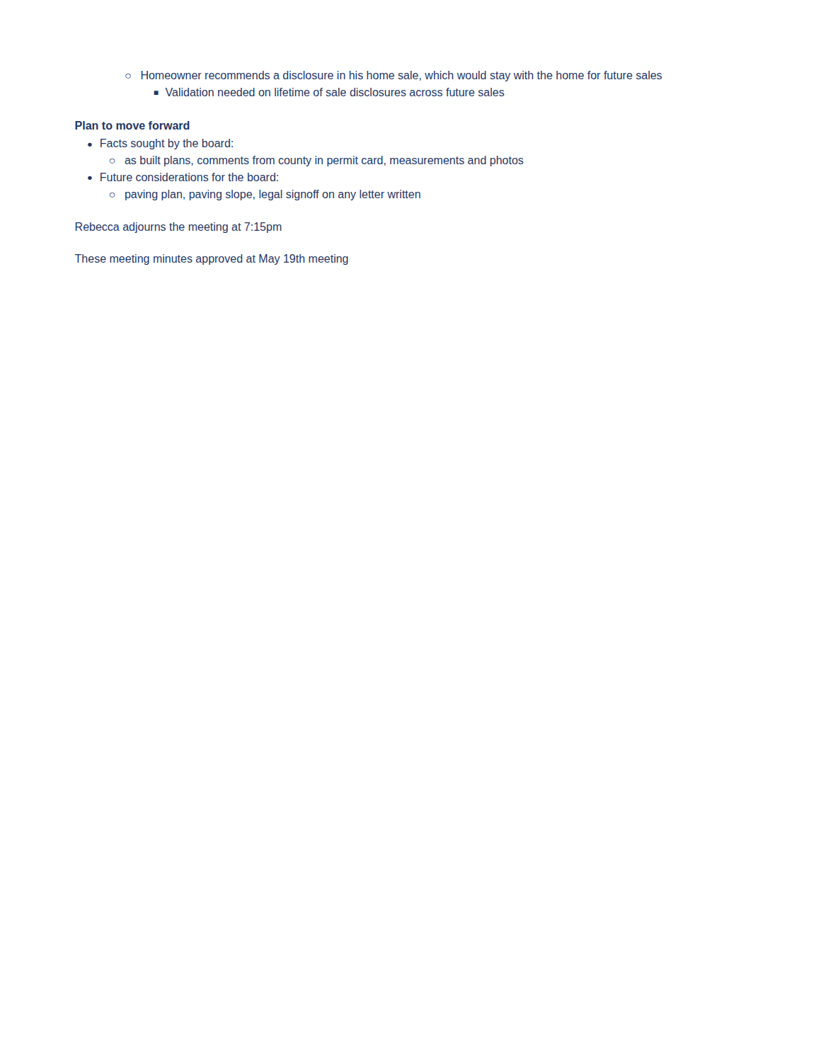Homeowner recommends a disclosure in his home sale, which would stay with the home for future sales
Validation needed on lifetime of sale disclosures across future sales
Plan to move forward
Facts sought by the board:
as built plans, comments from county in permit card, measurements and photos
Future considerations for the board:
paving plan, paving slope, legal signoff on any letter written
Rebecca adjourns the meeting at 7:15pm
These meeting minutes approved at May 19th meeting